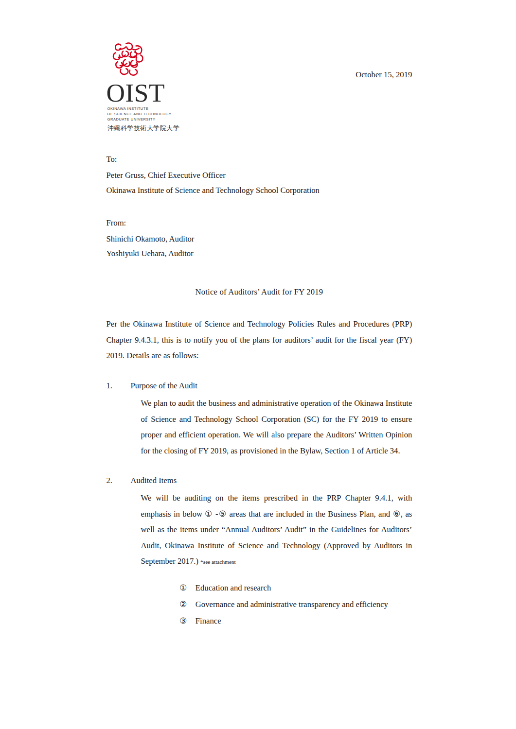OIST
Okinawa Institute
of Science and Technology
Graduate University
沖縄科学技術大学院大学
October 15, 2019
To:
Peter Gruss, Chief Executive Officer
Okinawa Institute of Science and Technology School Corporation
From:
Shinichi Okamoto, Auditor
Yoshiyuki Uehara, Auditor
Notice of Auditors’ Audit for FY 2019
Per the Okinawa Institute of Science and Technology Policies Rules and Procedures (PRP) Chapter 9.4.3.1, this is to notify you of the plans for auditors’ audit for the fiscal year (FY) 2019. Details are as follows:
1.
Purpose of the Audit
We plan to audit the business and administrative operation of the Okinawa Institute of Science and Technology School Corporation (SC) for the FY 2019 to ensure proper and efficient operation. We will also prepare the Auditors’ Written Opinion for the closing of FY 2019, as provisioned in the Bylaw, Section 1 of Article 34.
2.
Audited Items
We will be auditing on the items prescribed in the PRP Chapter 9.4.1, with emphasis in below ① -⑤ areas that are included in the Business Plan, and ⑥, as well as the items under “Annual Auditors’ Audit” in the Guidelines for Auditors’ Audit, Okinawa Institute of Science and Technology (Approved by Auditors in September 2017.) *see attachment
① Education and research
② Governance and administrative transparency and efficiency
③ Finance